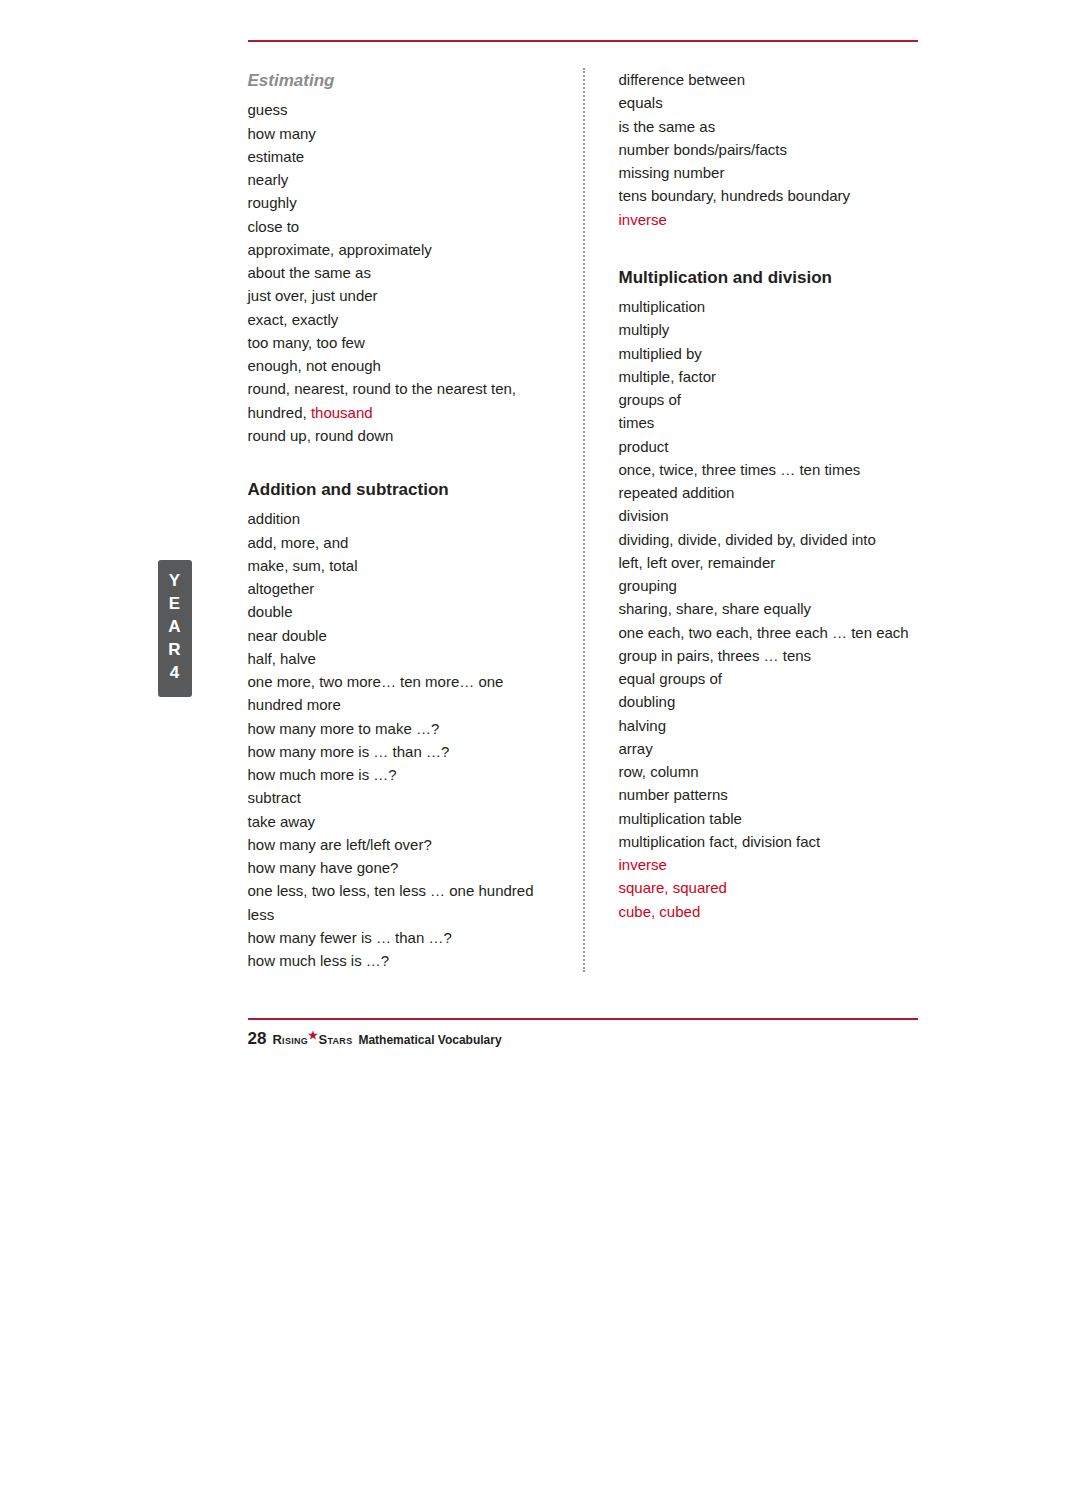YEAR 4
Estimating
guess
how many
estimate
nearly
roughly
close to
approximate, approximately
about the same as
just over, just under
exact, exactly
too many, too few
enough, not enough
round, nearest, round to the nearest ten, hundred, thousand
round up, round down
Addition and subtraction
addition
add, more, and
make, sum, total
altogether
double
near double
half, halve
one more, two more… ten more… one hundred more
how many more to make …?
how many more is … than …?
how much more is …?
subtract
take away
how many are left/left over?
how many have gone?
one less, two less, ten less … one hundred less
how many fewer is … than …?
how much less is …?
difference between
equals
is the same as
number bonds/pairs/facts
missing number
tens boundary, hundreds boundary
inverse
Multiplication and division
multiplication
multiply
multiplied by
multiple, factor
groups of
times
product
once, twice, three times … ten times
repeated addition
division
dividing, divide, divided by, divided into
left, left over, remainder
grouping
sharing, share, share equally
one each, two each, three each … ten each
group in pairs, threes … tens
equal groups of
doubling
halving
array
row, column
number patterns
multiplication table
multiplication fact, division fact
inverse
square, squared
cube, cubed
28 Rising★Stars Mathematical Vocabulary